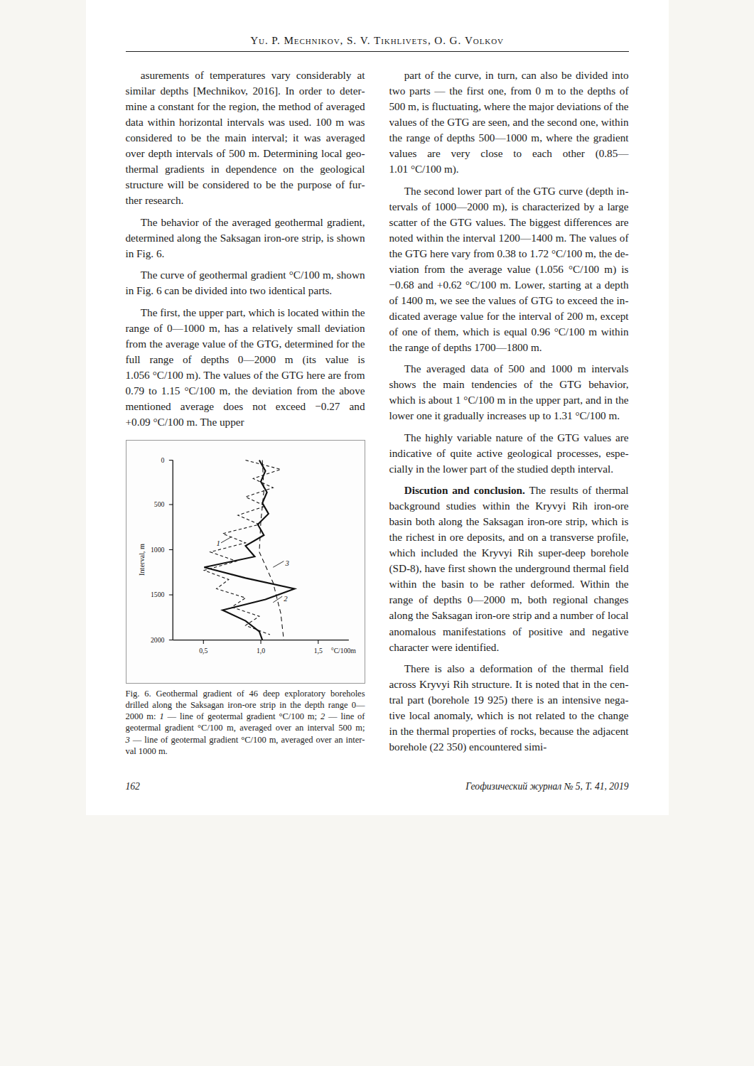Yu. P. Mechnikov, S. V. Tikhlivets, O. G. Volkov
asurements of temperatures vary considerably at similar depths [Mechnikov, 2016]. In order to determine a constant for the region, the method of averaged data within horizontal intervals was used. 100 m was considered to be the main interval; it was averaged over depth intervals of 500 m. Determining local geothermal gradients in dependence on the geological structure will be considered to be the purpose of further research.
The behavior of the averaged geothermal gradient, determined along the Saksagan iron-ore strip, is shown in Fig. 6.
The curve of geothermal gradient °C/100 m, shown in Fig. 6 can be divided into two identical parts.
The first, the upper part, which is located within the range of 0—1000 m, has a relatively small deviation from the average value of the GTG, determined for the full range of depths 0—2000 m (its value is 1.056 °C/100 m). The values of the GTG here are from 0.79 to 1.15 °C/100 m, the deviation from the above mentioned average does not exceed −0.27 and +0.09 °C/100 m. The upper
0 500 1000 1500 2000 Interval, m 0,5 1,0 1,5 °C/100m 1 2 3
Fig. 6. Geothermal gradient of 46 deep exploratory boreholes drilled along the Saksagan iron-ore strip in the depth range 0—2000 m: 1 — line of geotermal gradient °C/100 m; 2 — line of geotermal gradient °C/100 m, averaged over an interval 500 m; 3 — line of geotermal gradient °C/100 m, averaged over an interval 1000 m.
part of the curve, in turn, can also be divided into two parts — the first one, from 0 m to the depths of 500 m, is fluctuating, where the major deviations of the values of the GTG are seen, and the second one, within the range of depths 500—1000 m, where the gradient values are very close to each other (0.85—1.01 °C/100 m).
The second lower part of the GTG curve (depth intervals of 1000—2000 m), is characterized by a large scatter of the GTG values. The biggest differences are noted within the interval 1200—1400 m. The values of the GTG here vary from 0.38 to 1.72 °C/100 m, the deviation from the average value (1.056 °C/100 m) is −0.68 and +0.62 °C/100 m. Lower, starting at a depth of 1400 m, we see the values of GTG to exceed the indicated average value for the interval of 200 m, except of one of them, which is equal 0.96 °C/100 m within the range of depths 1700—1800 m.
The averaged data of 500 and 1000 m intervals shows the main tendencies of the GTG behavior, which is about 1 °C/100 m in the upper part, and in the lower one it gradually increases up to 1.31 °C/100 m.
The highly variable nature of the GTG values are indicative of quite active geological processes, especially in the lower part of the studied depth interval.
Discution and conclusion. The results of thermal background studies within the Kryvyi Rih iron-ore basin both along the Saksagan iron-ore strip, which is the richest in ore deposits, and on a transverse profile, which included the Kryvyi Rih super-deep borehole (SD-8), have first shown the underground thermal field within the basin to be rather deformed. Within the range of depths 0—2000 m, both regional changes along the Saksagan iron-ore strip and a number of local anomalous manifestations of positive and negative character were identified.
There is also a deformation of the thermal field across Kryvyi Rih structure. It is noted that in the central part (borehole 19 925) there is an intensive negative local anomaly, which is not related to the change in the thermal properties of rocks, because the adjacent borehole (22 350) encountered simi-
162 Геофизический журнал № 5, Т. 41, 2019